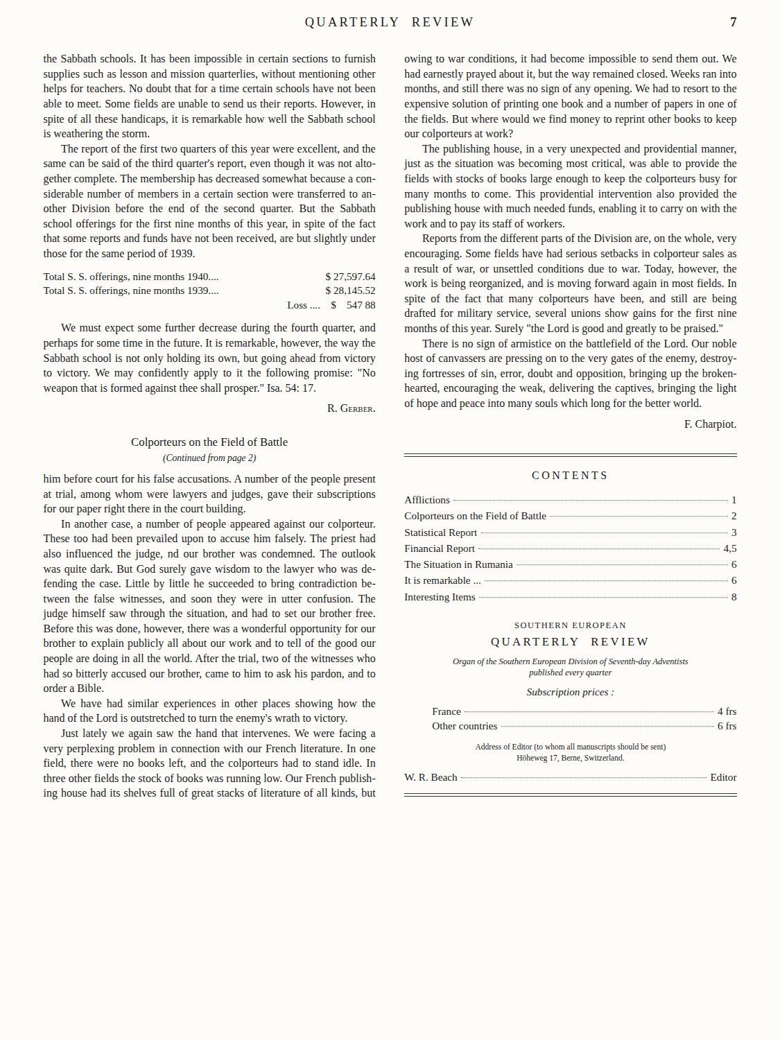QUARTERLY REVIEW 7
the Sabbath schools. It has been impossible in certain sections to furnish supplies such as lesson and mission quarterlies, without mentioning other helps for teachers. No doubt that for a time certain schools have not been able to meet. Some fields are unable to send us their reports. However, in spite of all these handicaps, it is remarkable how well the Sabbath school is weathering the storm.
The report of the first two quarters of this year were excellent, and the same can be said of the third quarter's report, even though it was not altogether complete. The membership has decreased somewhat because a considerable number of members in a certain section were transferred to another Division before the end of the second quarter. But the Sabbath school offerings for the first nine months of this year, in spite of the fact that some reports and funds have not been received, are but slightly under those for the same period of 1939.
Total S. S. offerings, nine months 1940....$ 27,597.64
Total S. S. offerings, nine months 1939....$ 28,145.52
Loss ....$ 547 88
We must expect some further decrease during the fourth quarter, and perhaps for some time in the future. It is remarkable, however, the way the Sabbath school is not only holding its own, but going ahead from victory to victory. We may confidently apply to it the following promise: "No weapon that is formed against thee shall prosper." Isa. 54: 17.
R. Gerber.
Colporteurs on the Field of Battle
(Continued from page 2)
him before court for his false accusations. A number of the people present at trial, among whom were lawyers and judges, gave their subscriptions for our paper right there in the court building.
In another case, a number of people appeared against our colporteur. These too had been prevailed upon to accuse him falsely. The priest had also influenced the judge, nd our brother was condemned. The outlook was quite dark. But God surely gave wisdom to the lawyer who was defending the case. Little by little he succeeded to bring contradiction between the false witnesses, and soon they were in utter confusion. The judge himself saw through the situation, and had to set our brother free. Before this was done, however, there was a wonderful opportunity for our brother to explain publicly all about our work and to tell of the good our people are doing in all the world. After the trial, two of the witnesses who had so bitterly accused our brother, came to him to ask his pardon, and to order a Bible.
We have had similar experiences in other places showing how the hand of the Lord is outstretched to turn the enemy's wrath to victory.
Just lately we again saw the hand that intervenes. We were facing a very perplexing problem in connection with our French literature. In one field, there were no books left, and the colporteurs had to stand idle. In three other fields the stock of books was running low. Our French publishing house had its shelves full of great stacks of literature of all kinds, but owing to war conditions, it had become impossible to send them out. We had earnestly prayed about it, but the way remained closed. Weeks ran into months, and still there was no sign of any opening. We had to resort to the expensive solution of printing one book and a number of papers in one of the fields. But where would we find money to reprint other books to keep our colporteurs at work?
The publishing house, in a very unexpected and providential manner, just as the situation was becoming most critical, was able to provide the fields with stocks of books large enough to keep the colporteurs busy for many months to come. This providential intervention also provided the publishing house with much needed funds, enabling it to carry on with the work and to pay its staff of workers.
Reports from the different parts of the Division are, on the whole, very encouraging. Some fields have had serious setbacks in colporteur sales as a result of war, or unsettled conditions due to war. Today, however, the work is being reorganized, and is moving forward again in most fields. In spite of the fact that many colporteurs have been, and still are being drafted for military service, several unions show gains for the first nine months of this year. Surely "the Lord is good and greatly to be praised."
There is no sign of armistice on the battlefield of the Lord. Our noble host of canvassers are pressing on to the very gates of the enemy, destroying fortresses of sin, error, doubt and opposition, bringing up the broken-hearted, encouraging the weak, delivering the captives, bringing the light of hope and peace into many souls which long for the better world.
F. Charpiot.
CONTENTS
Afflictions 1
Colporteurs on the Field of Battle 2
Statistical Report 3
Financial Report 4,5
The Situation in Rumania 6
It is remarkable ... 6
Interesting Items 8
SOUTHERN EUROPEAN
QUARTERLY REVIEW
Organ of the Southern European Division of Seventh-day Adventists
published every quarter
Subscription prices :
France 4 frs
Other countries 6 frs
Address of Editor (to whom all manuscripts should be sent)
Höheweg 17, Berne, Switzerland.
W. R. Beach Editor